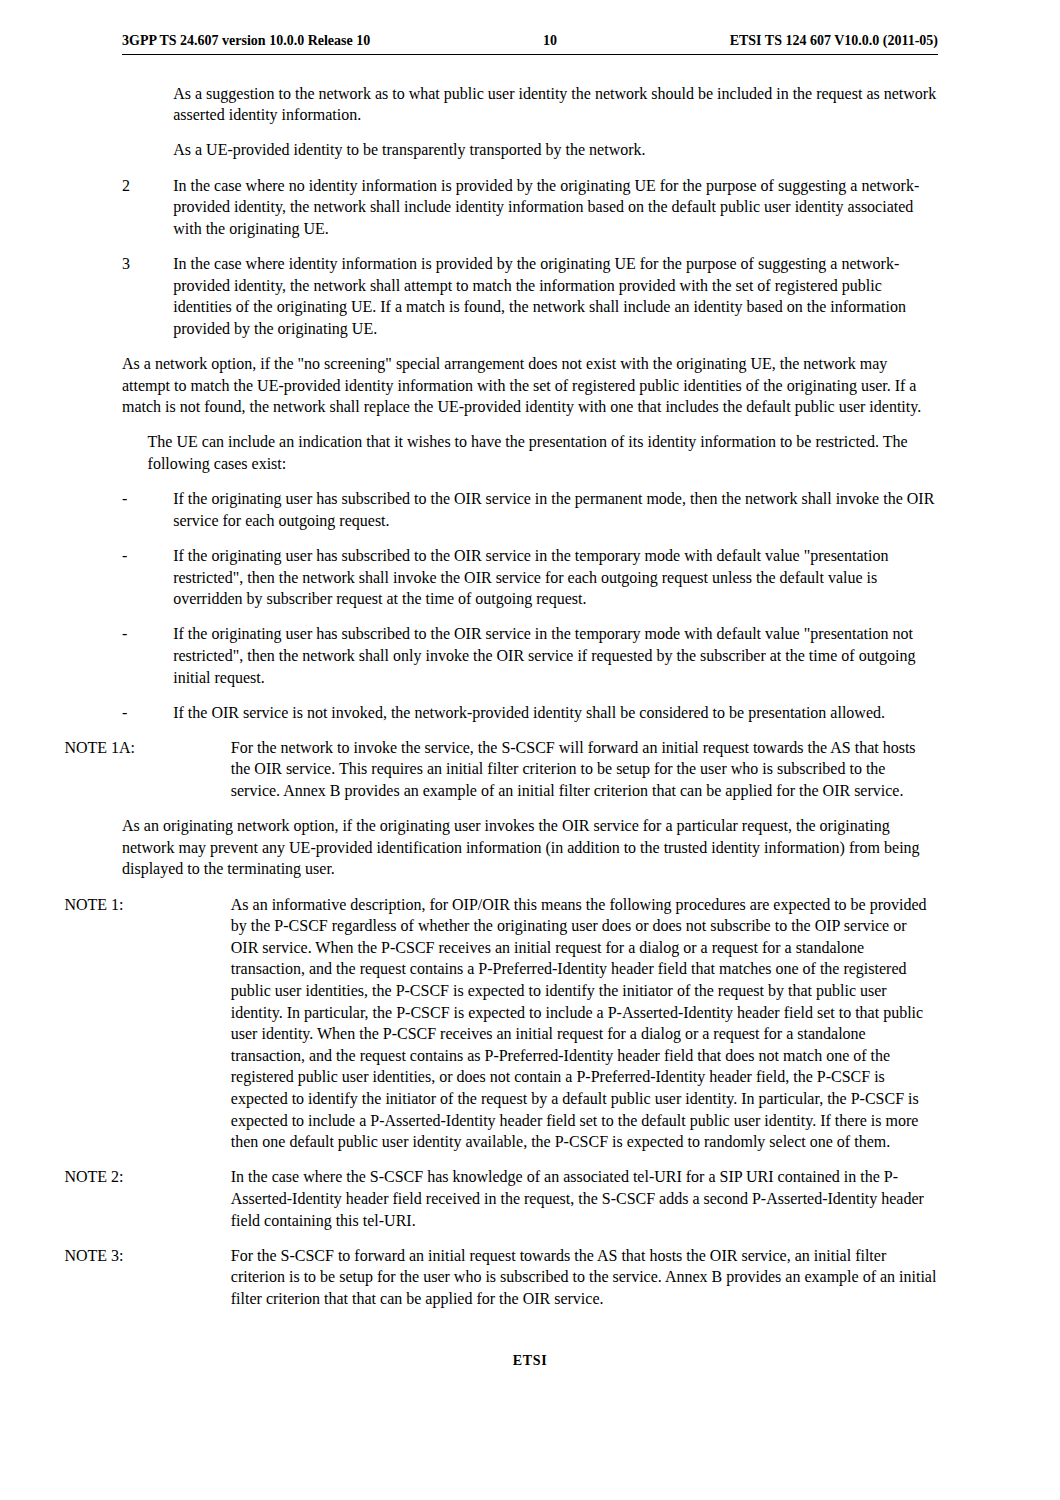3GPP TS 24.607 version 10.0.0 Release 10
10
ETSI TS 124 607 V10.0.0 (2011-05)
As a suggestion to the network as to what public user identity the network should be included in the request as network asserted identity information.
As a UE-provided identity to be transparently transported by the network.
2 In the case where no identity information is provided by the originating UE for the purpose of suggesting a network-provided identity, the network shall include identity information based on the default public user identity associated with the originating UE.
3 In the case where identity information is provided by the originating UE for the purpose of suggesting a network-provided identity, the network shall attempt to match the information provided with the set of registered public identities of the originating UE. If a match is found, the network shall include an identity based on the information provided by the originating UE.
As a network option, if the "no screening" special arrangement does not exist with the originating UE, the network may attempt to match the UE-provided identity information with the set of registered public identities of the originating user. If a match is not found, the network shall replace the UE-provided identity with one that includes the default public user identity.
The UE can include an indication that it wishes to have the presentation of its identity information to be restricted. The following cases exist:
-If the originating user has subscribed to the OIR service in the permanent mode, then the network shall invoke the OIR service for each outgoing request.
-If the originating user has subscribed to the OIR service in the temporary mode with default value "presentation restricted", then the network shall invoke the OIR service for each outgoing request unless the default value is overridden by subscriber request at the time of outgoing request.
-If the originating user has subscribed to the OIR service in the temporary mode with default value "presentation not restricted", then the network shall only invoke the OIR service if requested by the subscriber at the time of outgoing initial request.
-If the OIR service is not invoked, the network-provided identity shall be considered to be presentation allowed.
NOTE 1A: For the network to invoke the service, the S-CSCF will forward an initial request towards the AS that hosts the OIR service. This requires an initial filter criterion to be setup for the user who is subscribed to the service. Annex B provides an example of an initial filter criterion that can be applied for the OIR service.
As an originating network option, if the originating user invokes the OIR service for a particular request, the originating network may prevent any UE-provided identification information (in addition to the trusted identity information) from being displayed to the terminating user.
NOTE 1: As an informative description, for OIP/OIR this means the following procedures are expected to be provided by the P-CSCF regardless of whether the originating user does or does not subscribe to the OIP service or OIR service. When the P-CSCF receives an initial request for a dialog or a request for a standalone transaction, and the request contains a P-Preferred-Identity header field that matches one of the registered public user identities, the P-CSCF is expected to identify the initiator of the request by that public user identity. In particular, the P-CSCF is expected to include a P-Asserted-Identity header field set to that public user identity. When the P-CSCF receives an initial request for a dialog or a request for a standalone transaction, and the request contains as P-Preferred-Identity header field that does not match one of the registered public user identities, or does not contain a P-Preferred-Identity header field, the P-CSCF is expected to identify the initiator of the request by a default public user identity. In particular, the P-CSCF is expected to include a P-Asserted-Identity header field set to the default public user identity. If there is more then one default public user identity available, the P-CSCF is expected to randomly select one of them.
NOTE 2: In the case where the S-CSCF has knowledge of an associated tel-URI for a SIP URI contained in the P-Asserted-Identity header field received in the request, the S-CSCF adds a second P-Asserted-Identity header field containing this tel-URI.
NOTE 3: For the S-CSCF to forward an initial request towards the AS that hosts the OIR service, an initial filter criterion is to be setup for the user who is subscribed to the service. Annex B provides an example of an initial filter criterion that that can be applied for the OIR service.
ETSI